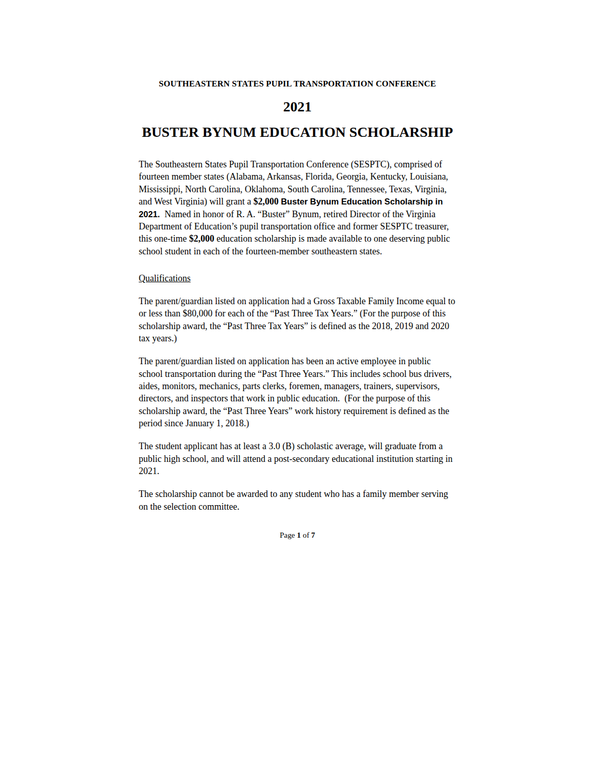SOUTHEASTERN STATES PUPIL TRANSPORTATION CONFERENCE
2021
BUSTER BYNUM EDUCATION SCHOLARSHIP
The Southeastern States Pupil Transportation Conference (SESPTC), comprised of fourteen member states (Alabama, Arkansas, Florida, Georgia, Kentucky, Louisiana, Mississippi, North Carolina, Oklahoma, South Carolina, Tennessee, Texas, Virginia, and West Virginia) will grant a $2,000 Buster Bynum Education Scholarship in 2021. Named in honor of R. A. “Buster” Bynum, retired Director of the Virginia Department of Education’s pupil transportation office and former SESPTC treasurer, this one-time $2,000 education scholarship is made available to one deserving public school student in each of the fourteen-member southeastern states.
Qualifications
The parent/guardian listed on application had a Gross Taxable Family Income equal to or less than $80,000 for each of the “Past Three Tax Years.” (For the purpose of this scholarship award, the “Past Three Tax Years” is defined as the 2018, 2019 and 2020 tax years.)
The parent/guardian listed on application has been an active employee in public school transportation during the “Past Three Years.” This includes school bus drivers, aides, monitors, mechanics, parts clerks, foremen, managers, trainers, supervisors, directors, and inspectors that work in public education. (For the purpose of this scholarship award, the “Past Three Years” work history requirement is defined as the period since January 1, 2018.)
The student applicant has at least a 3.0 (B) scholastic average, will graduate from a public high school, and will attend a post-secondary educational institution starting in 2021.
The scholarship cannot be awarded to any student who has a family member serving on the selection committee.
Page 1 of 7